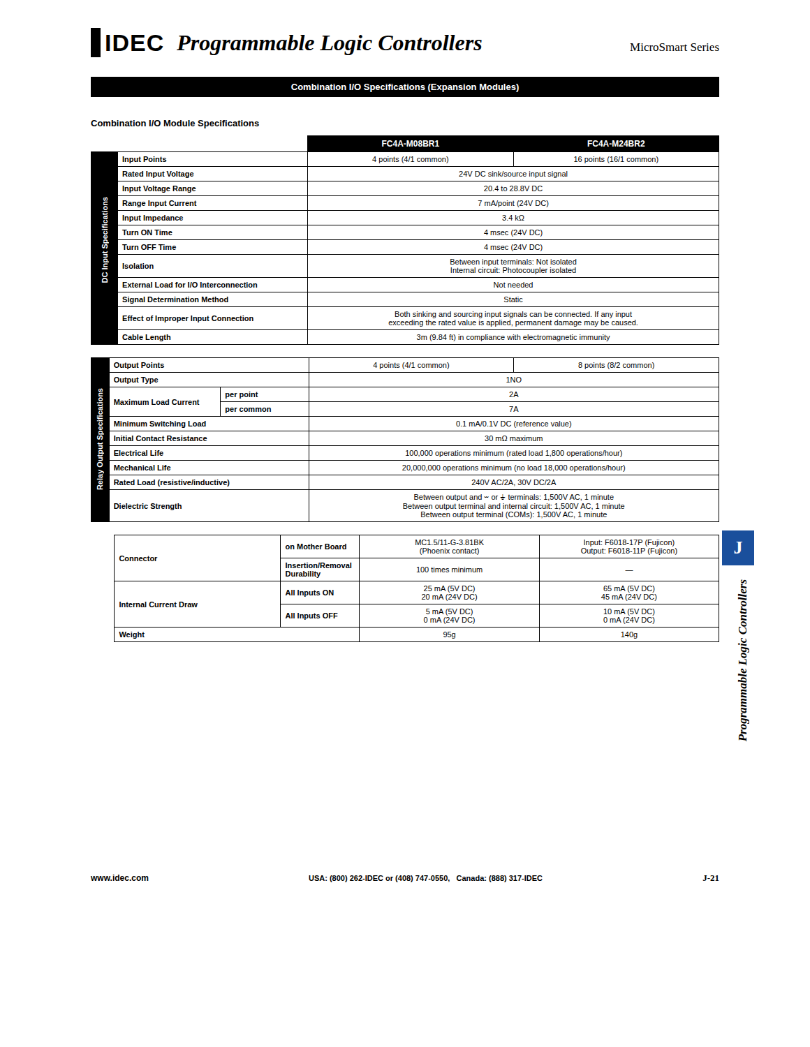IDEC Programmable Logic Controllers
MicroSmart Series
Combination I/O Specifications (Expansion Modules)
Combination I/O Module Specifications
| | | FC4A-M08BR1 | FC4A-M24BR2 |
| DC Input Specifications | Input Points | 4 points (4/1 common) | 16 points (16/1 common) |
| Rated Input Voltage | 24V DC sink/source input signal |
| Input Voltage Range | 20.4 to 28.8V DC |
| Range Input Current | 7 mA/point (24V DC) |
| Input Impedance | 3.4 kΩ |
| Turn ON Time | 4 msec (24V DC) |
| Turn OFF Time | 4 msec (24V DC) |
| Isolation | Between input terminals: Not isolated Internal circuit: Photocoupler isolated |
| External Load for I/O Interconnection | Not needed |
| Signal Determination Method | Static |
| Effect of Improper Input Connection | Both sinking and sourcing input signals can be connected. If any input exceeding the rated value is applied, permanent damage may be caused. |
| | Cable Length | 3m (9.84 ft) in compliance with electromagnetic immunity |
| Relay Output Specifications | Output Points | 4 points (4/1 common) | 8 points (8/2 common) |
| Output Type | 1NO |
| Maximum Load Current | per point | 2A |
| per common | 7A |
| Minimum Switching Load | 0.1 mA/0.1V DC (reference value) |
| Initial Contact Resistance | 30 mΩ maximum |
| Electrical Life | 100,000 operations minimum (rated load 1,800 operations/hour) |
| Mechanical Life | 20,000,000 operations minimum (no load 18,000 operations/hour) |
| Rated Load (resistive/inductive) | 240V AC/2A, 30V DC/2A |
| Dielectric Strength | Between output and ⏖ or ⏚ terminals: 1,500V AC, 1 minute Between output terminal and internal circuit: 1,500V AC, 1 minute Between output terminal (COMs): 1,500V AC, 1 minute |
| | Connector | on Mother Board | MC1.5/11-G-3.81BK (Phoenix contact) | Input: F6018-17P (Fujicon) Output: F6018-11P (Fujicon) |
| | Insertion/Removal Durability | 100 times minimum | — |
| | Internal Current Draw | All Inputs ON | 25 mA (5V DC) 20 mA (24V DC) | 65 mA (5V DC) 45 mA (24V DC) |
| | All Inputs OFF | 5 mA (5V DC) 0 mA (24V DC) | 10 mA (5V DC) 0 mA (24V DC) |
| | Weight | 95g | 140g |
J
Programmable Logic Controllers
www.idec.com
USA: (800) 262-IDEC or (408) 747-0550, Canada: (888) 317-IDEC
J-21